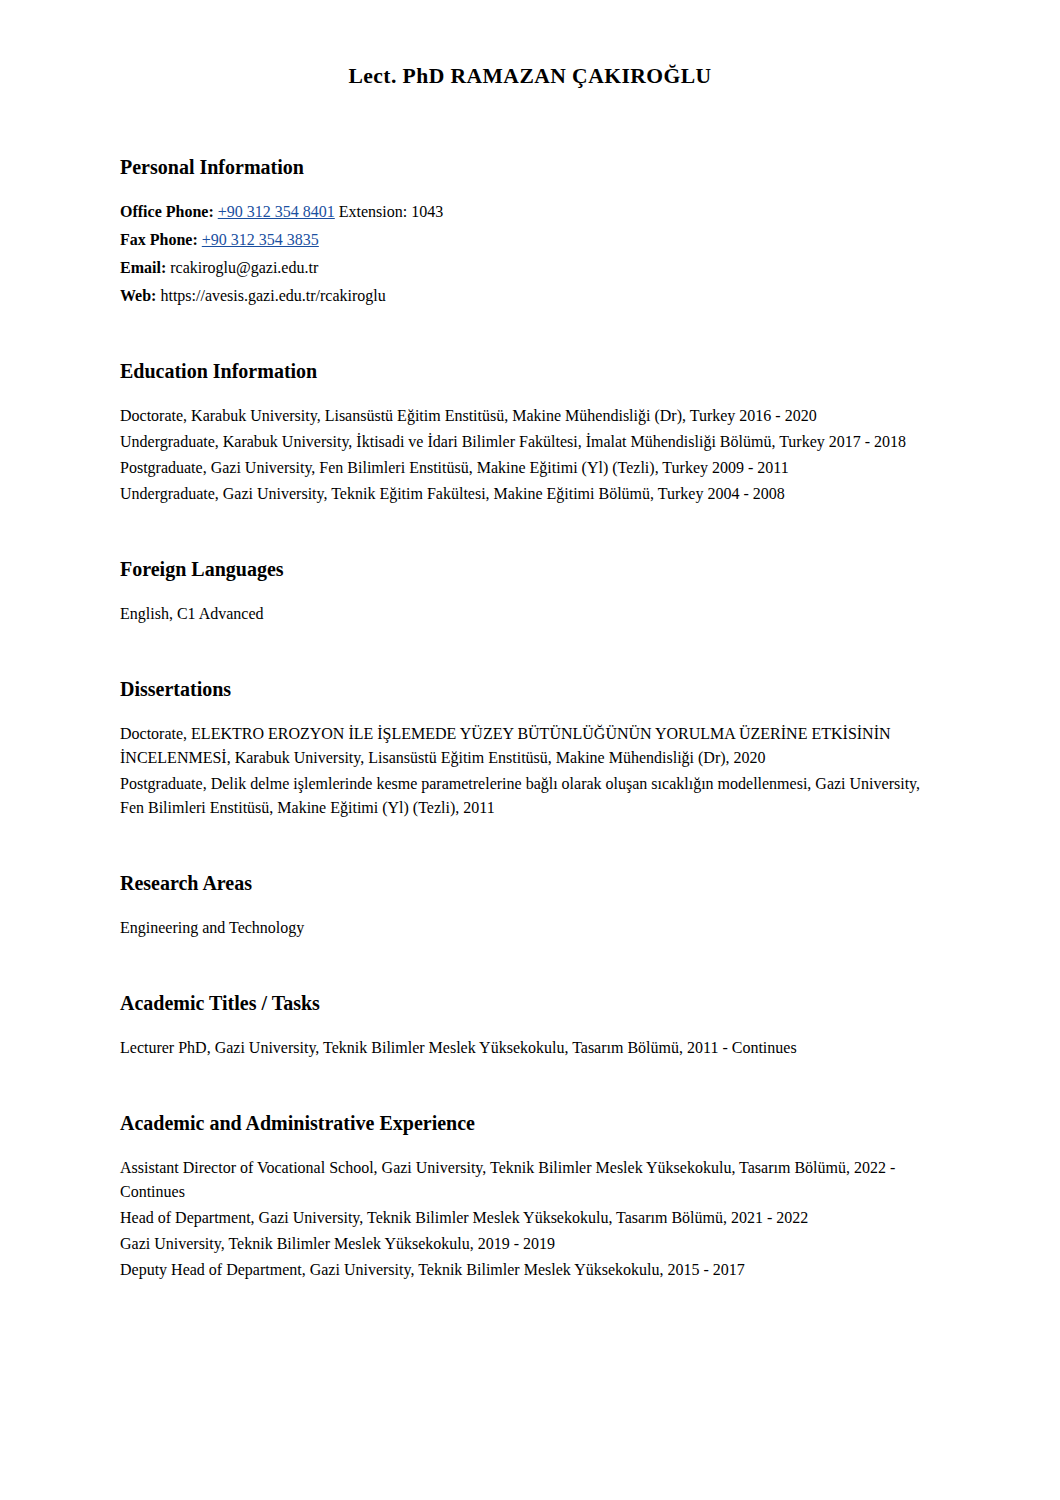Lect. PhD RAMAZAN ÇAKIROĞLU
Personal Information
Office Phone: +90 312 354 8401 Extension: 1043
Fax Phone: +90 312 354 3835
Email: rcakiroglu@gazi.edu.tr
Web: https://avesis.gazi.edu.tr/rcakiroglu
Education Information
Doctorate, Karabuk University, Lisansüstü Eğitim Enstitüsü, Makine Mühendisliği (Dr), Turkey 2016 - 2020
Undergraduate, Karabuk University, İktisadi ve İdari Bilimler Fakültesi, İmalat Mühendisliği Bölümü, Turkey 2017 - 2018
Postgraduate, Gazi University, Fen Bilimleri Enstitüsü, Makine Eğitimi (Yl) (Tezli), Turkey 2009 - 2011
Undergraduate, Gazi University, Teknik Eğitim Fakültesi, Makine Eğitimi Bölümü, Turkey 2004 - 2008
Foreign Languages
English, C1 Advanced
Dissertations
Doctorate, ELEKTRO EROZYON İLE İŞLEMEDE YÜZEY BÜTÜNLÜĞÜNÜN YORULMA ÜZERİNE ETKİSİNİN İNCELENMESİ, Karabuk University, Lisansüstü Eğitim Enstitüsü, Makine Mühendisliği (Dr), 2020
Postgraduate, Delik delme işlemlerinde kesme parametrelerine bağlı olarak oluşan sıcaklığın modellenmesi, Gazi University, Fen Bilimleri Enstitüsü, Makine Eğitimi (Yl) (Tezli), 2011
Research Areas
Engineering and Technology
Academic Titles / Tasks
Lecturer PhD, Gazi University, Teknik Bilimler Meslek Yüksekokulu, Tasarım Bölümü, 2011 - Continues
Academic and Administrative Experience
Assistant Director of Vocational School, Gazi University, Teknik Bilimler Meslek Yüksekokulu, Tasarım Bölümü, 2022 - Continues
Head of Department, Gazi University, Teknik Bilimler Meslek Yüksekokulu, Tasarım Bölümü, 2021 - 2022
Gazi University, Teknik Bilimler Meslek Yüksekokulu, 2019 - 2019
Deputy Head of Department, Gazi University, Teknik Bilimler Meslek Yüksekokulu, 2015 - 2017